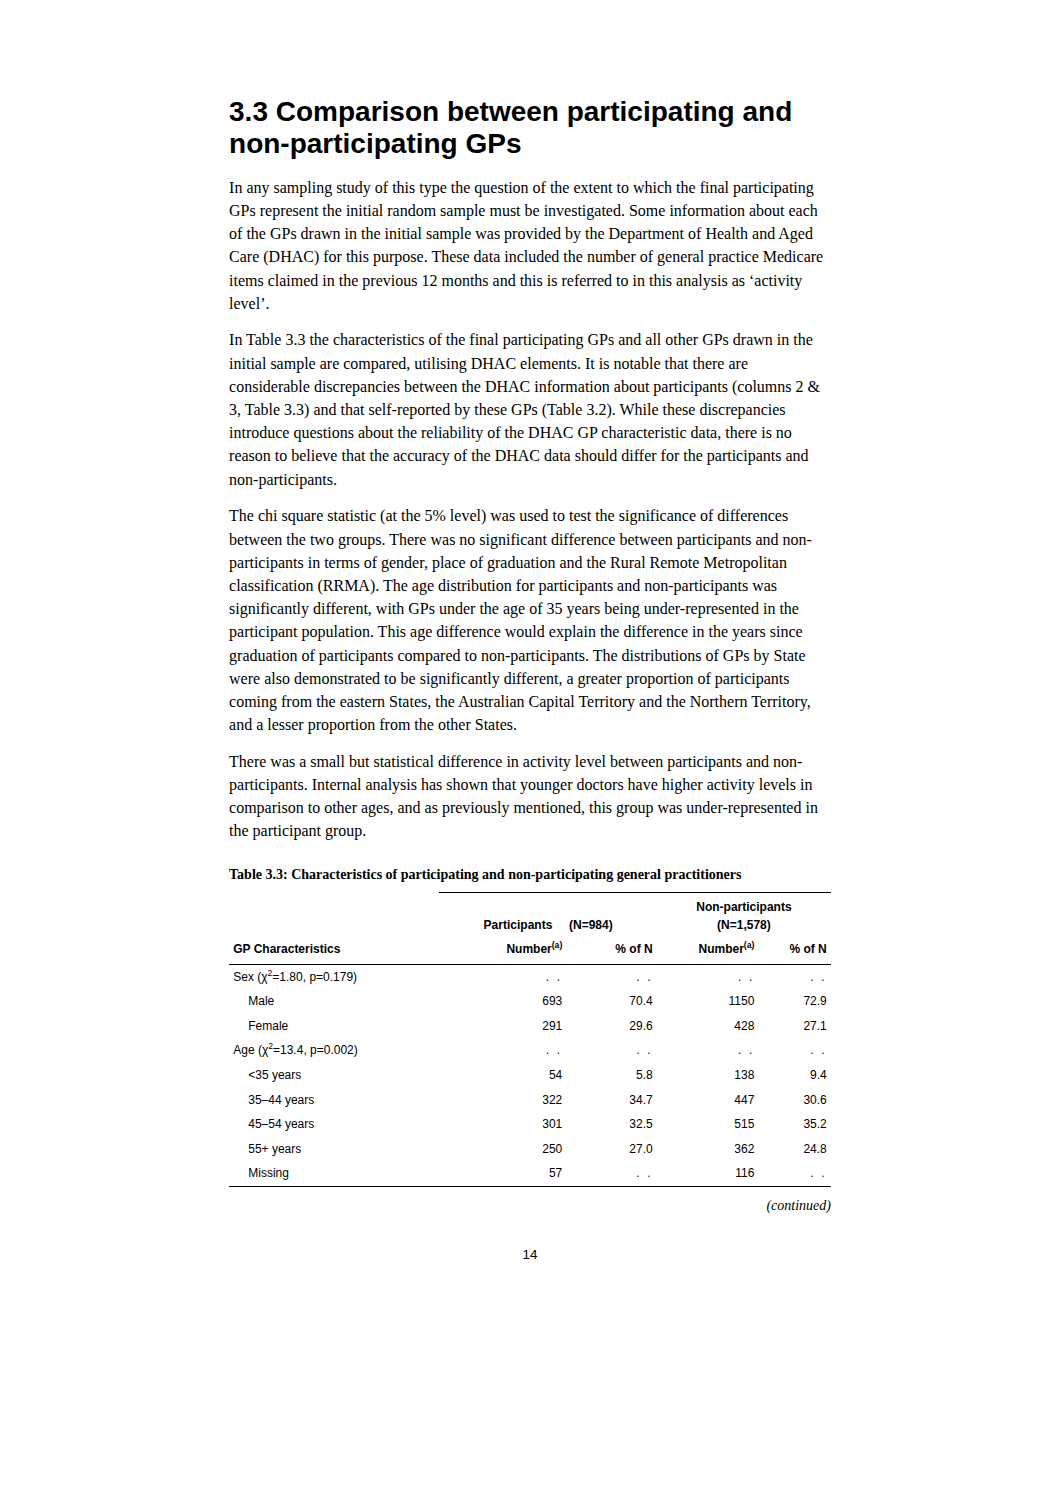3.3 Comparison between participating and non-participating GPs
In any sampling study of this type the question of the extent to which the final participating GPs represent the initial random sample must be investigated. Some information about each of the GPs drawn in the initial sample was provided by the Department of Health and Aged Care (DHAC) for this purpose. These data included the number of general practice Medicare items claimed in the previous 12 months and this is referred to in this analysis as ‘activity level’.
In Table 3.3 the characteristics of the final participating GPs and all other GPs drawn in the initial sample are compared, utilising DHAC elements. It is notable that there are considerable discrepancies between the DHAC information about participants (columns 2 & 3, Table 3.3) and that self-reported by these GPs (Table 3.2). While these discrepancies introduce questions about the reliability of the DHAC GP characteristic data, there is no reason to believe that the accuracy of the DHAC data should differ for the participants and non-participants.
The chi square statistic (at the 5% level) was used to test the significance of differences between the two groups. There was no significant difference between participants and non-participants in terms of gender, place of graduation and the Rural Remote Metropolitan classification (RRMA). The age distribution for participants and non-participants was significantly different, with GPs under the age of 35 years being under-represented in the participant population. This age difference would explain the difference in the years since graduation of participants compared to non-participants. The distributions of GPs by State were also demonstrated to be significantly different, a greater proportion of participants coming from the eastern States, the Australian Capital Territory and the Northern Territory, and a lesser proportion from the other States.
There was a small but statistical difference in activity level between participants and non-participants. Internal analysis has shown that younger doctors have higher activity levels in comparison to other ages, and as previously mentioned, this group was under-represented in the participant group.
Table 3.3: Characteristics of participating and non-participating general practitioners
| | Participants (N=984) | Non-participants (N=1,578) |
| --- | --- | --- |
| GP Characteristics | Number (a) | % of N | Number (a) | % of N |
| Sex (χ 2 =1.80, p=0.179) | . . | . . | . . | . . |
| Male | 693 | 70.4 | 1150 | 72.9 |
| Female | 291 | 29.6 | 428 | 27.1 |
| Age (χ 2 =13.4, p=0.002) | . . | . . | . . | . . |
| <35 years | 54 | 5.8 | 138 | 9.4 |
| 35–44 years | 322 | 34.7 | 447 | 30.6 |
| 45–54 years | 301 | 32.5 | 515 | 35.2 |
| 55+ years | 250 | 27.0 | 362 | 24.8 |
| Missing | 57 | . . | 116 | . . |
(continued)
14